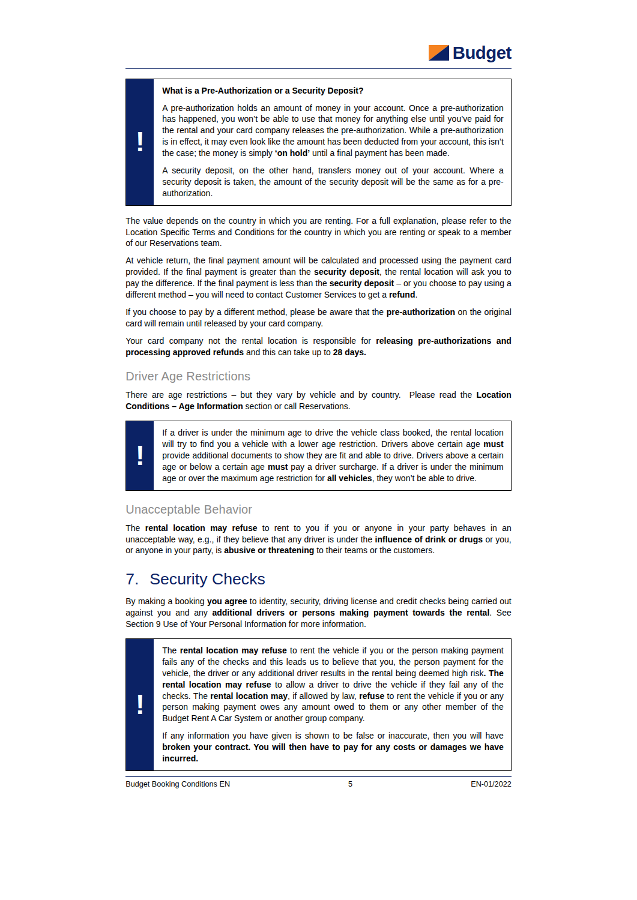Budget
!
What is a Pre-Authorization or a Security Deposit?
A pre-authorization holds an amount of money in your account. Once a pre-authorization has happened, you won’t be able to use that money for anything else until you’ve paid for the rental and your card company releases the pre-authorization. While a pre-authorization is in effect, it may even look like the amount has been deducted from your account, this isn’t the case; the money is simply ‘on hold’ until a final payment has been made.
A security deposit, on the other hand, transfers money out of your account. Where a security deposit is taken, the amount of the security deposit will be the same as for a pre-authorization.
The value depends on the country in which you are renting. For a full explanation, please refer to the Location Specific Terms and Conditions for the country in which you are renting or speak to a member of our Reservations team.
At vehicle return, the final payment amount will be calculated and processed using the payment card provided. If the final payment is greater than the security deposit, the rental location will ask you to pay the difference. If the final payment is less than the security deposit – or you choose to pay using a different method – you will need to contact Customer Services to get a refund.
If you choose to pay by a different method, please be aware that the pre-authorization on the original card will remain until released by your card company.
Your card company not the rental location is responsible for releasing pre-authorizations and processing approved refunds and this can take up to 28 days.
Driver Age Restrictions
There are age restrictions – but they vary by vehicle and by country. Please read the Location Conditions – Age Information section or call Reservations.
!
If a driver is under the minimum age to drive the vehicle class booked, the rental location will try to find you a vehicle with a lower age restriction. Drivers above certain age must provide additional documents to show they are fit and able to drive. Drivers above a certain age or below a certain age must pay a driver surcharge. If a driver is under the minimum age or over the maximum age restriction for all vehicles, they won’t be able to drive.
Unacceptable Behavior
The rental location may refuse to rent to you if you or anyone in your party behaves in an unacceptable way, e.g., if they believe that any driver is under the influence of drink or drugs or you, or anyone in your party, is abusive or threatening to their teams or the customers.
7. Security Checks
By making a booking you agree to identity, security, driving license and credit checks being carried out against you and any additional drivers or persons making payment towards the rental. See Section 9 Use of Your Personal Information for more information.
!
The rental location may refuse to rent the vehicle if you or the person making payment fails any of the checks and this leads us to believe that you, the person payment for the vehicle, the driver or any additional driver results in the rental being deemed high risk. The rental location may refuse to allow a driver to drive the vehicle if they fail any of the checks. The rental location may, if allowed by law, refuse to rent the vehicle if you or any person making payment owes any amount owed to them or any other member of the Budget Rent A Car System or another group company.
If any information you have given is shown to be false or inaccurate, then you will have broken your contract. You will then have to pay for any costs or damages we have incurred.
Budget Booking Conditions EN
5
EN-01/2022